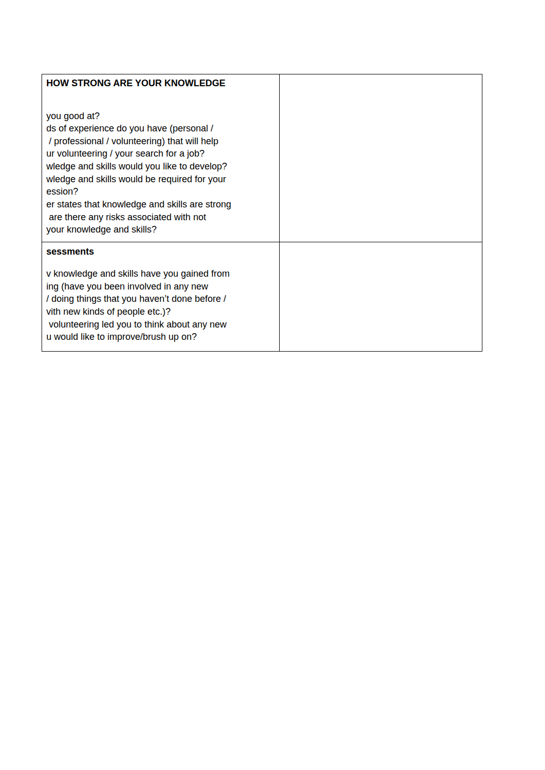| HOW STRONG ARE YOUR KNOWLEDGE you good at? ds of experience do you have (personal / / professional / volunteering) that will help ur volunteering / your search for a job? wledge and skills would you like to develop? wledge and skills would be required for your ession? er states that knowledge and skills are strong are there any risks associated with not your knowledge and skills? | |
| sessments v knowledge and skills have you gained from ing (have you been involved in any new / doing things that you haven’t done before / vith new kinds of people etc.)? volunteering led you to think about any new u would like to improve/brush up on? | |